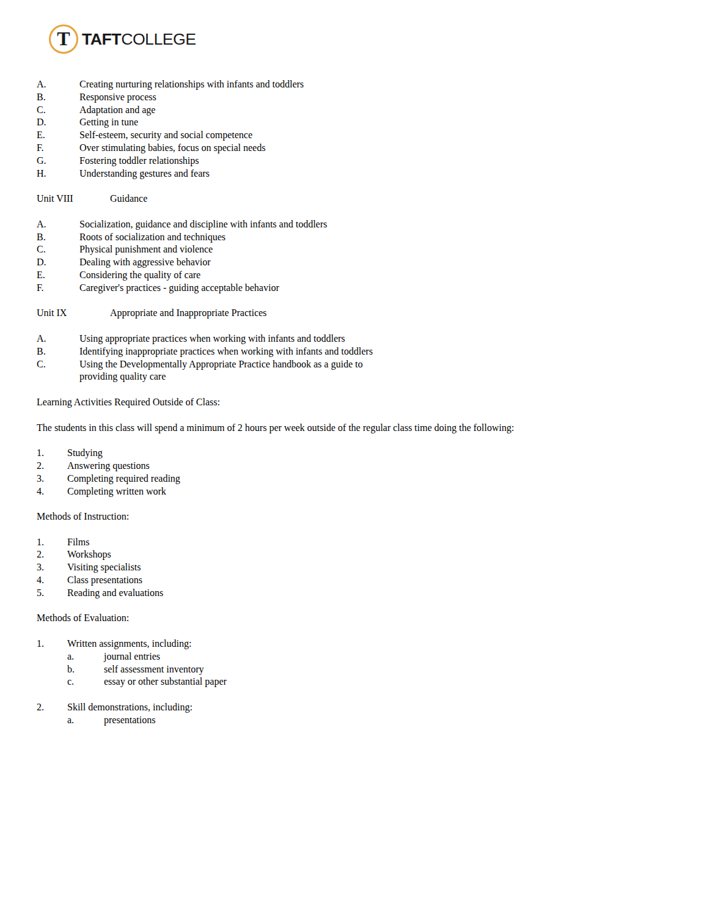TAFT COLLEGE
| A. | Creating nurturing relationships with infants and toddlers |
| B. | Responsive process |
| C. | Adaptation and age |
| D. | Getting in tune |
| E. | Self-esteem, security and social competence |
| F. | Over stimulating babies, focus on special needs |
| G. | Fostering toddler relationships |
| H. | Understanding gestures and fears |
| Unit VIII | Guidance |
| A. | Socialization, guidance and discipline with infants and toddlers |
| B. | Roots of socialization and techniques |
| C. | Physical punishment and violence |
| D. | Dealing with aggressive behavior |
| E. | Considering the quality of care |
| F. | Caregiver's practices - guiding acceptable behavior |
| Unit IX | Appropriate and Inappropriate Practices |
| A. | Using appropriate practices when working with infants and toddlers |
| B. | Identifying inappropriate practices when working with infants and toddlers |
| C. | Using the Developmentally Appropriate Practice handbook as a guide to providing quality care |
Learning Activities Required Outside of Class:
The students in this class will spend a minimum of 2 hours per week outside of the regular class time doing the following:
1. Studying
2. Answering questions
3. Completing required reading
4. Completing written work
Methods of Instruction:
1. Films
2. Workshops
3. Visiting specialists
4. Class presentations
5. Reading and evaluations
Methods of Evaluation:
1. Written assignments, including:
a. journal entries
b. self assessment inventory
c. essay or other substantial paper
2. Skill demonstrations, including:
a. presentations